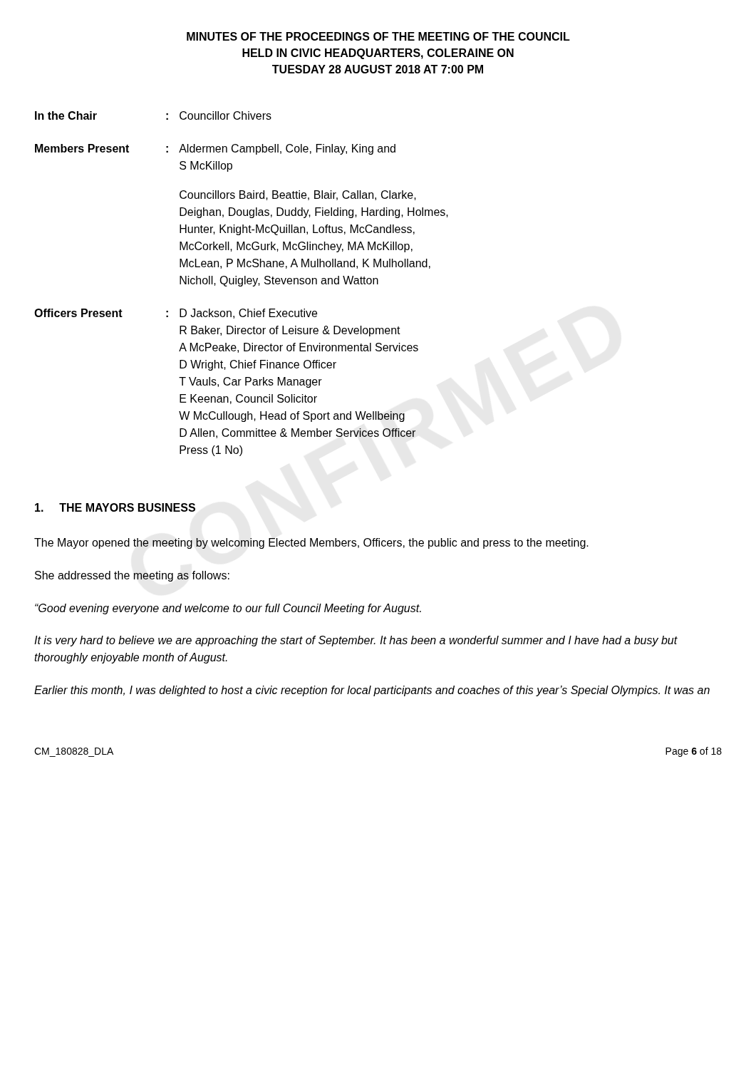CONFIRMED
MINUTES OF THE PROCEEDINGS OF THE MEETING OF THE COUNCIL
HELD IN CIVIC HEADQUARTERS, COLERAINE ON
TUESDAY 28 AUGUST 2018 AT 7:00 PM
| In the Chair | : | Councillor Chivers |
| Members Present | : | Aldermen Campbell, Cole, Finlay, King and S McKillop Councillors Baird, Beattie, Blair, Callan, Clarke, Deighan, Douglas, Duddy, Fielding, Harding, Holmes, Hunter, Knight-McQuillan, Loftus, McCandless, McCorkell, McGurk, McGlinchey, MA McKillop, McLean, P McShane, A Mulholland, K Mulholland, Nicholl, Quigley, Stevenson and Watton |
| Officers Present | : | D Jackson, Chief Executive R Baker, Director of Leisure & Development A McPeake, Director of Environmental Services D Wright, Chief Finance Officer T Vauls, Car Parks Manager E Keenan, Council Solicitor W McCullough, Head of Sport and Wellbeing D Allen, Committee & Member Services Officer Press (1 No) |
1. THE MAYORS BUSINESS
The Mayor opened the meeting by welcoming Elected Members, Officers, the public and press to the meeting.
She addressed the meeting as follows:
“Good evening everyone and welcome to our full Council Meeting for August.
It is very hard to believe we are approaching the start of September. It has been a wonderful summer and I have had a busy but thoroughly enjoyable month of August.
Earlier this month, I was delighted to host a civic reception for local participants and coaches of this year’s Special Olympics. It was an
CM_180828_DLA Page 6 of 18